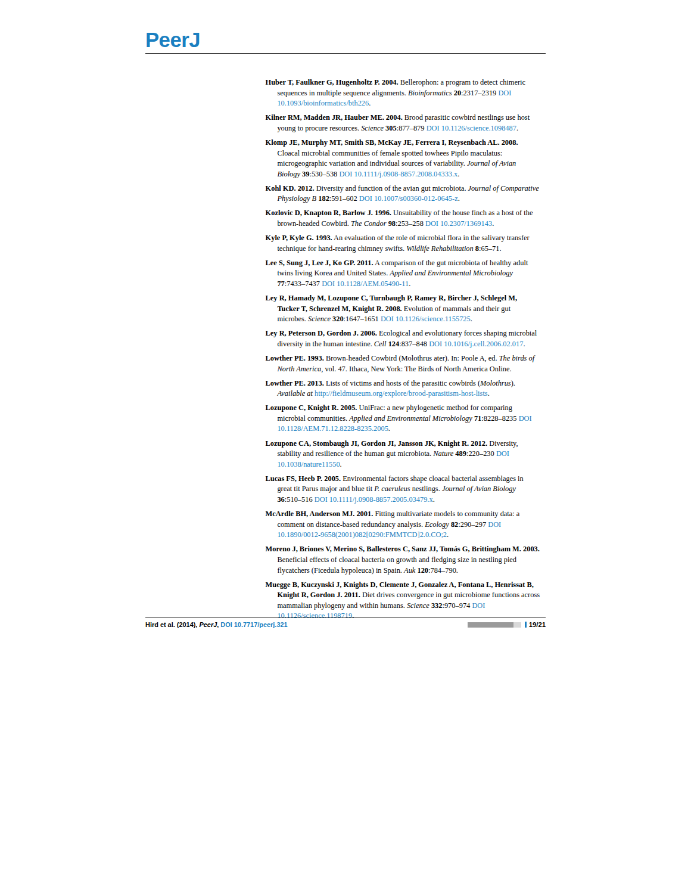PeerJ
Huber T, Faulkner G, Hugenholtz P. 2004. Bellerophon: a program to detect chimeric sequences in multiple sequence alignments. Bioinformatics 20:2317–2319 DOI 10.1093/bioinformatics/bth226.
Kilner RM, Madden JR, Hauber ME. 2004. Brood parasitic cowbird nestlings use host young to procure resources. Science 305:877–879 DOI 10.1126/science.1098487.
Klomp JE, Murphy MT, Smith SB, McKay JE, Ferrera I, Reysenbach AL. 2008. Cloacal microbial communities of female spotted towhees Pipilo maculatus: microgeographic variation and individual sources of variability. Journal of Avian Biology 39:530–538 DOI 10.1111/j.0908-8857.2008.04333.x.
Kohl KD. 2012. Diversity and function of the avian gut microbiota. Journal of Comparative Physiology B 182:591–602 DOI 10.1007/s00360-012-0645-z.
Kozlovic D, Knapton R, Barlow J. 1996. Unsuitability of the house finch as a host of the brown-headed Cowbird. The Condor 98:253–258 DOI 10.2307/1369143.
Kyle P, Kyle G. 1993. An evaluation of the role of microbial flora in the salivary transfer technique for hand-rearing chimney swifts. Wildlife Rehabilitation 8:65–71.
Lee S, Sung J, Lee J, Ko GP. 2011. A comparison of the gut microbiota of healthy adult twins living Korea and United States. Applied and Environmental Microbiology 77:7433–7437 DOI 10.1128/AEM.05490-11.
Ley R, Hamady M, Lozupone C, Turnbaugh P, Ramey R, Bircher J, Schlegel M, Tucker T, Schrenzel M, Knight R. 2008. Evolution of mammals and their gut microbes. Science 320:1647–1651 DOI 10.1126/science.1155725.
Ley R, Peterson D, Gordon J. 2006. Ecological and evolutionary forces shaping microbial diversity in the human intestine. Cell 124:837–848 DOI 10.1016/j.cell.2006.02.017.
Lowther PE. 1993. Brown-headed Cowbird (Molothrus ater). In: Poole A, ed. The birds of North America, vol. 47. Ithaca, New York: The Birds of North America Online.
Lowther PE. 2013. Lists of victims and hosts of the parasitic cowbirds (Molothrus). Available at http://fieldmuseum.org/explore/brood-parasitism-host-lists.
Lozupone C, Knight R. 2005. UniFrac: a new phylogenetic method for comparing microbial communities. Applied and Environmental Microbiology 71:8228–8235 DOI 10.1128/AEM.71.12.8228-8235.2005.
Lozupone CA, Stombaugh JI, Gordon JI, Jansson JK, Knight R. 2012. Diversity, stability and resilience of the human gut microbiota. Nature 489:220–230 DOI 10.1038/nature11550.
Lucas FS, Heeb P. 2005. Environmental factors shape cloacal bacterial assemblages in great tit Parus major and blue tit P. caeruleus nestlings. Journal of Avian Biology 36:510–516 DOI 10.1111/j.0908-8857.2005.03479.x.
McArdle BH, Anderson MJ. 2001. Fitting multivariate models to community data: a comment on distance-based redundancy analysis. Ecology 82:290–297 DOI 10.1890/0012-9658(2001)082[0290:FMMTCD]2.0.CO;2.
Moreno J, Briones V, Merino S, Ballesteros C, Sanz JJ, Tomás G, Brittingham M. 2003. Beneficial effects of cloacal bacteria on growth and fledging size in nestling pied flycatchers (Ficedula hypoleuca) in Spain. Auk 120:784–790.
Muegge B, Kuczynski J, Knights D, Clemente J, Gonzalez A, Fontana L, Henrissat B, Knight R, Gordon J. 2011. Diet drives convergence in gut microbiome functions across mammalian phylogeny and within humans. Science 332:970–974 DOI 10.1126/science.1198719.
Hird et al. (2014), PeerJ, DOI 10.7717/peerj.321
19/21